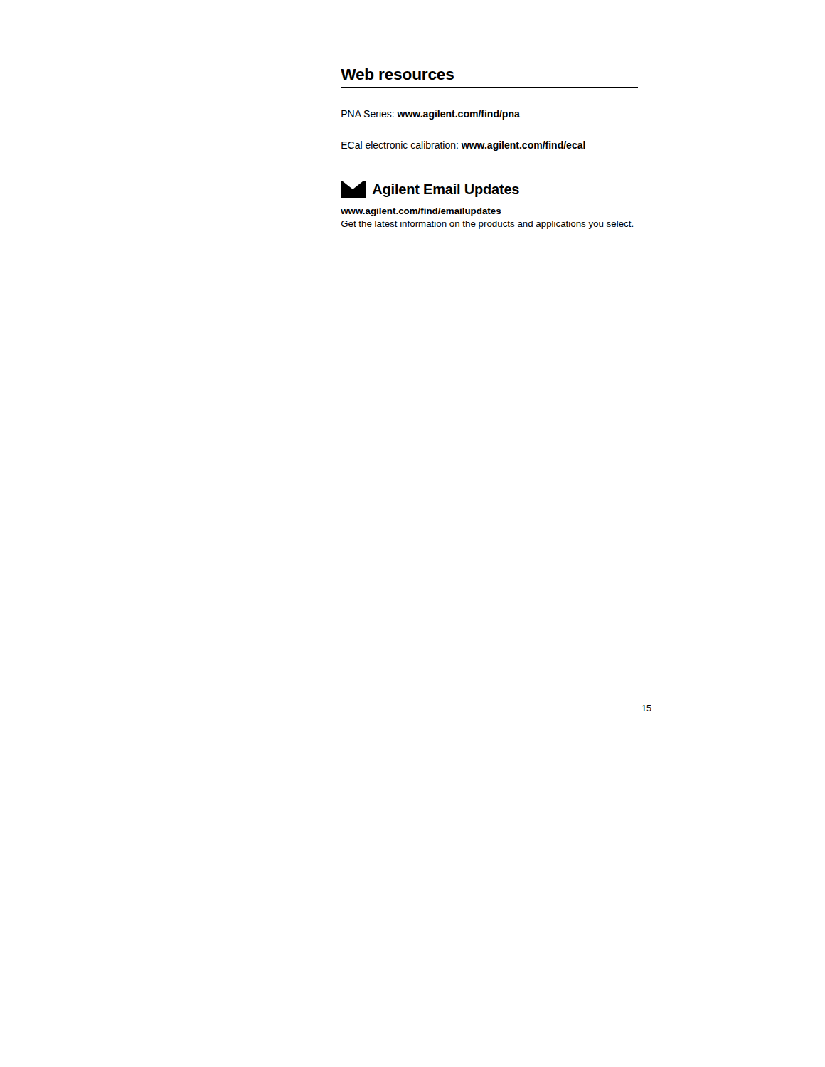Web resources
PNA Series: www.agilent.com/find/pna
ECal electronic calibration: www.agilent.com/find/ecal
Agilent Email Updates
www.agilent.com/find/emailupdates
Get the latest information on the products and applications you select.
15